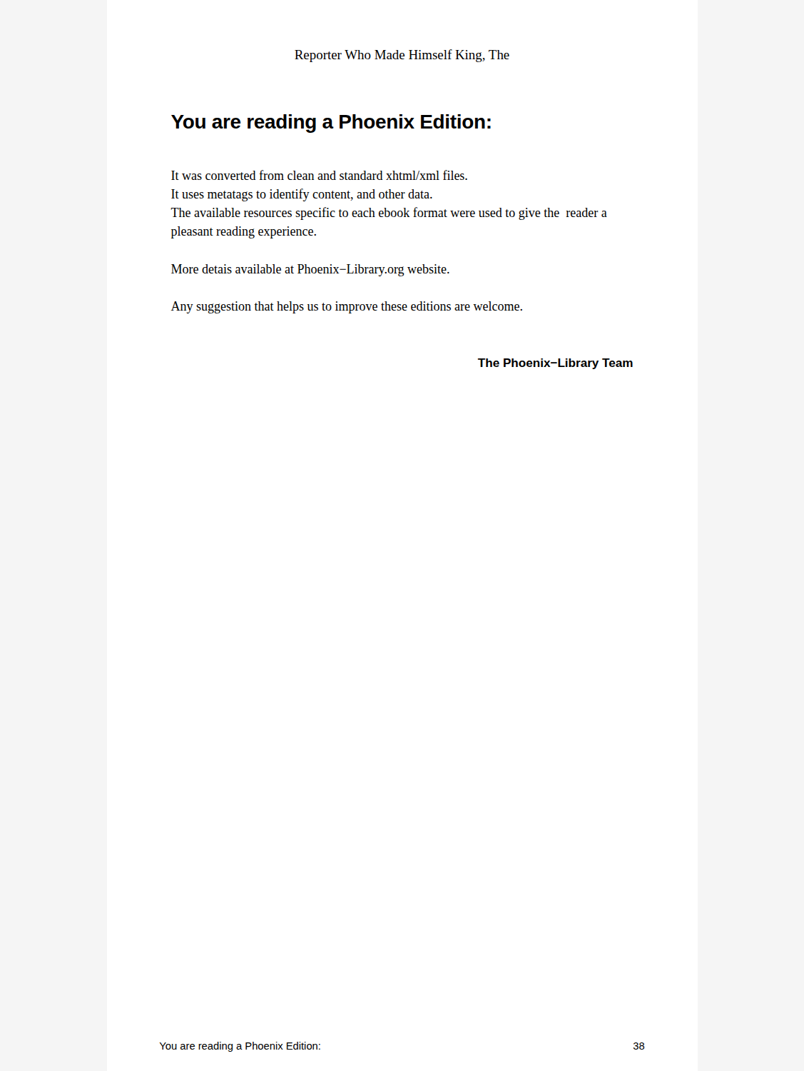Reporter Who Made Himself King, The
You are reading a Phoenix Edition:
It was converted from clean and standard xhtml/xml files.
It uses metatags to identify content, and other data.
The available resources specific to each ebook format were used to give the reader a pleasant reading experience.
More detais available at Phoenix−Library.org website.
Any suggestion that helps us to improve these editions are welcome.
The Phoenix−Library Team
You are reading a Phoenix Edition: 38